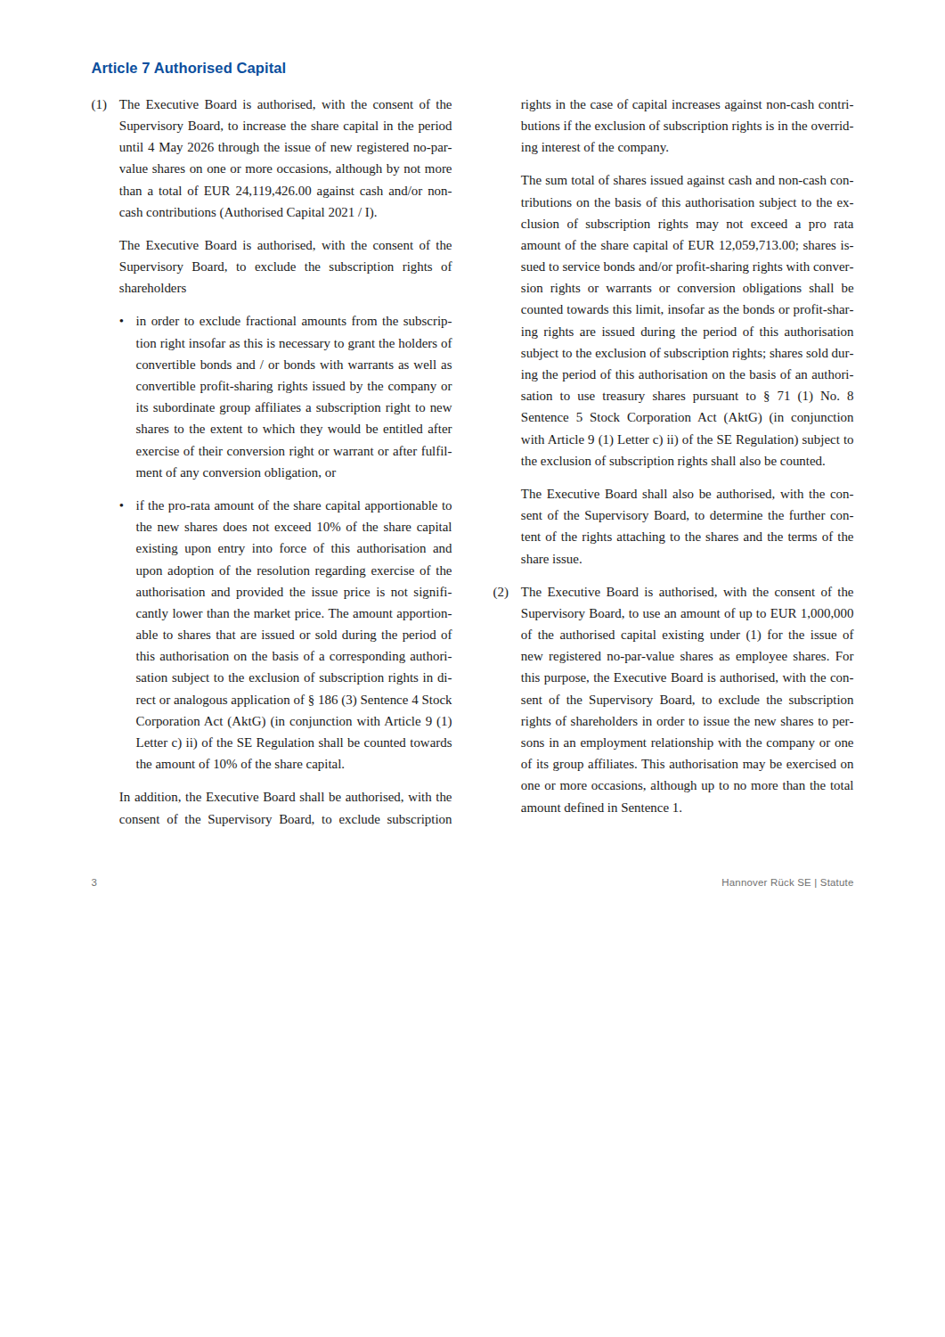Article 7 Authorised Capital
(1) The Executive Board is authorised, with the consent of the Supervisory Board, to increase the share capital in the period until 4 May 2026 through the issue of new registered no-par-value shares on one or more occasions, although by not more than a total of EUR 24,119,426.00 against cash and/or non-cash contributions (Authorised Capital 2021 / I).
The Executive Board is authorised, with the consent of the Supervisory Board, to exclude the subscription rights of shareholders
in order to exclude fractional amounts from the subscription right insofar as this is necessary to grant the holders of convertible bonds and / or bonds with warrants as well as convertible profit-sharing rights issued by the company or its subordinate group affiliates a subscription right to new shares to the extent to which they would be entitled after exercise of their conversion right or warrant or after fulfilment of any conversion obligation, or
if the pro-rata amount of the share capital apportionable to the new shares does not exceed 10% of the share capital existing upon entry into force of this authorisation and upon adoption of the resolution regarding exercise of the authorisation and provided the issue price is not significantly lower than the market price. The amount apportionable to shares that are issued or sold during the period of this authorisation on the basis of a corresponding authorisation subject to the exclusion of subscription rights in direct or analogous application of § 186 (3) Sentence 4 Stock Corporation Act (AktG) (in conjunction with Article 9 (1) Letter c) ii) of the SE Regulation shall be counted towards the amount of 10% of the share capital.
In addition, the Executive Board shall be authorised, with the consent of the Supervisory Board, to exclude subscription rights in the case of capital increases against non-cash contributions if the exclusion of subscription rights is in the overriding interest of the company.
The sum total of shares issued against cash and non-cash con-tributions on the basis of this authorisation subject to the exclusion of subscription rights may not exceed a pro rata amount of the share capital of EUR 12,059,713.00; shares issued to service bonds and/or profit-sharing rights with conversion rights or warrants or conversion obligations shall be counted towards this limit, insofar as the bonds or profit-sharing rights are issued during the period of this authorisation subject to the exclusion of subscription rights; shares sold during the period of this authorisation on the basis of an authorisation to use treasury shares pursuant to § 71 (1) No. 8 Sentence 5 Stock Corporation Act (AktG) (in conjunction with Article 9 (1) Letter c) ii) of the SE Regulation) subject to the exclusion of subscription rights shall also be counted.
The Executive Board shall also be authorised, with the consent of the Supervisory Board, to determine the further content of the rights attaching to the shares and the terms of the share issue.
(2) The Executive Board is authorised, with the consent of the Supervisory Board, to use an amount of up to EUR 1,000,000 of the authorised capital existing under (1) for the issue of new registered no-par-value shares as employee shares. For this purpose, the Executive Board is authorised, with the consent of the Supervisory Board, to exclude the subscription rights of shareholders in order to issue the new shares to persons in an employment relationship with the company or one of its group affiliates. This authorisation may be exercised on one or more occasions, although up to no more than the total amount defined in Sentence 1.
3 Hannover Rück SE | Statute